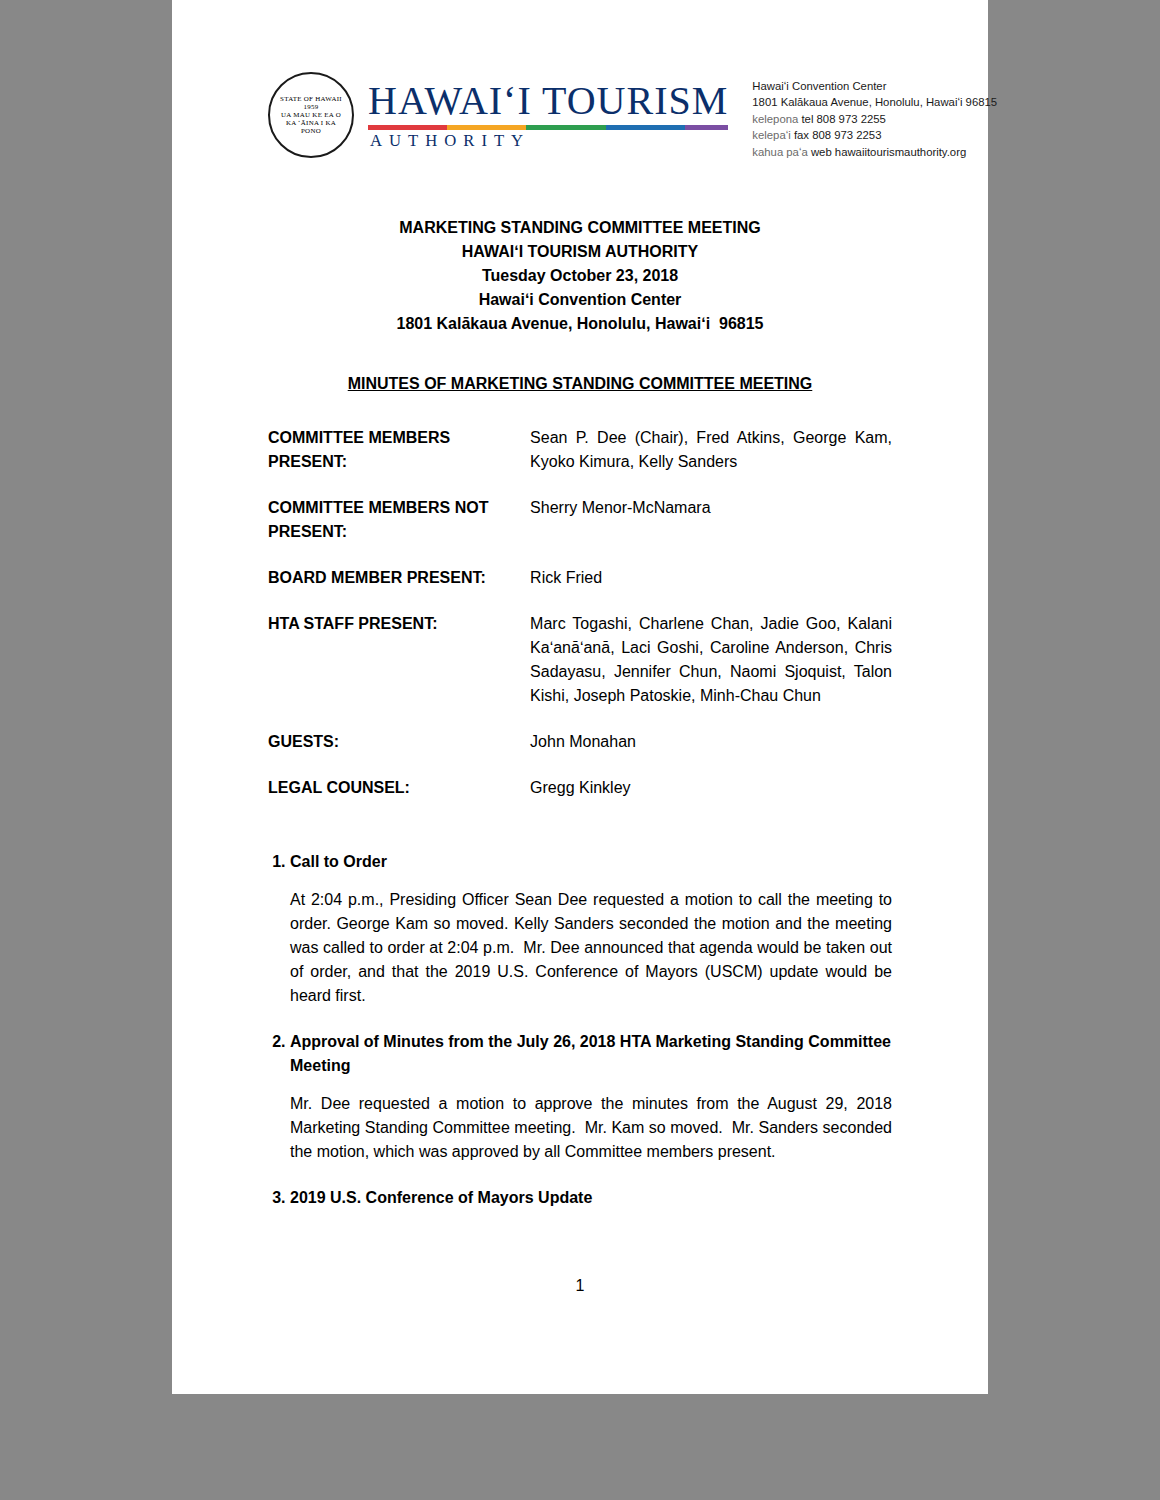STATE OF HAWAII
1959
UA MAU KE EA O KA ʻĀINA I KA PONO
HAWAIʻI TOURISM
AUTHORITY
Hawaiʻi Convention Center
1801 Kalākaua Avenue, Honolulu, Hawaiʻi 96815
kelepona tel 808 973 2255
kelepaʻi fax 808 973 2253
kahua paʻa web hawaiitourismauthority.org
MARKETING STANDING COMMITTEE MEETING HAWAIʻI TOURISM AUTHORITY Tuesday October 23, 2018 Hawaiʻi Convention Center 1801 Kalākaua Avenue, Honolulu, Hawaiʻi 96815
MINUTES OF MARKETING STANDING COMMITTEE MEETING
| COMMITTEE MEMBERS PRESENT: | Sean P. Dee (Chair), Fred Atkins, George Kam, Kyoko Kimura, Kelly Sanders |
| COMMITTEE MEMBERS NOT PRESENT: | Sherry Menor-McNamara |
| BOARD MEMBER PRESENT: | Rick Fried |
| HTA STAFF PRESENT: | Marc Togashi, Charlene Chan, Jadie Goo, Kalani Kaʻanāʻanā, Laci Goshi, Caroline Anderson, Chris Sadayasu, Jennifer Chun, Naomi Sjoquist, Talon Kishi, Joseph Patoskie, Minh-Chau Chun |
| GUESTS: | John Monahan |
| LEGAL COUNSEL: | Gregg Kinkley |
Call to Order
At 2:04 p.m., Presiding Officer Sean Dee requested a motion to call the meeting to order. George Kam so moved. Kelly Sanders seconded the motion and the meeting was called to order at 2:04 p.m. Mr. Dee announced that agenda would be taken out of order, and that the 2019 U.S. Conference of Mayors (USCM) update would be heard first.
Approval of Minutes from the July 26, 2018 HTA Marketing Standing Committee Meeting
Mr. Dee requested a motion to approve the minutes from the August 29, 2018 Marketing Standing Committee meeting. Mr. Kam so moved. Mr. Sanders seconded the motion, which was approved by all Committee members present.
2019 U.S. Conference of Mayors Update
1